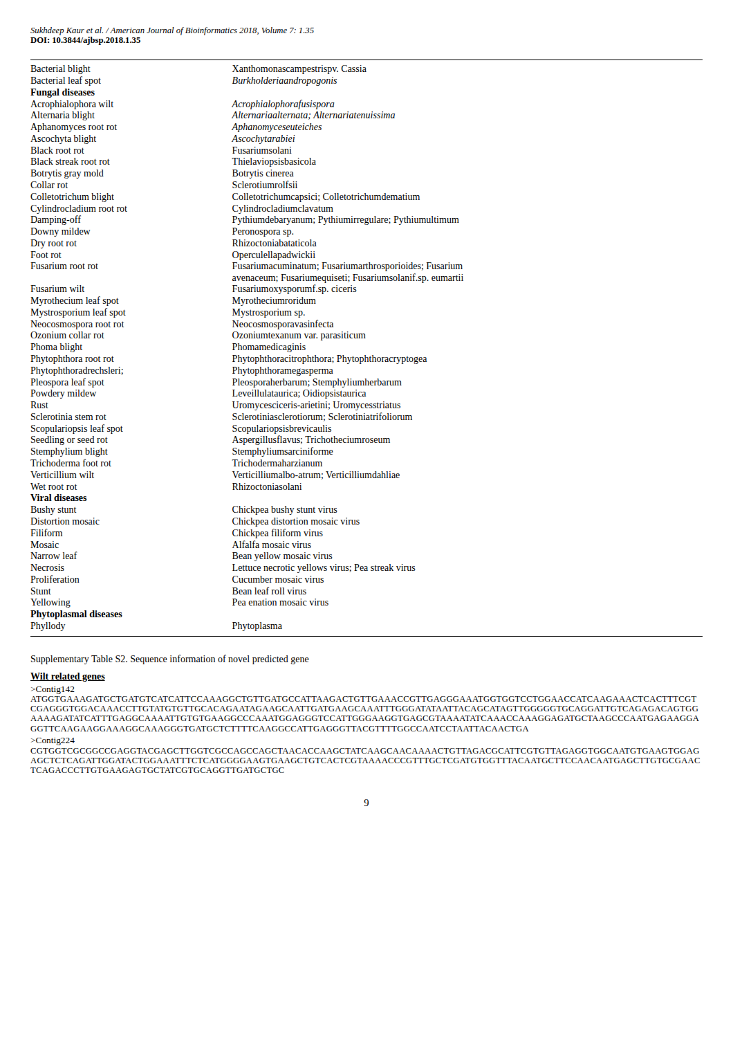Sukhdeep Kaur et al. / American Journal of Bioinformatics 2018, Volume 7: 1.35
DOI: 10.3844/ajbsp.2018.1.35
| Bacterial blight | Xanthomonascampestrispv. Cassia |
| Bacterial leaf spot | Burkholderiaandropogonis |
| Fungal diseases | |
| Acrophialophora wilt | Acrophialophorafusispora |
| Alternaria blight | Alternariaalternata; Alternariatenuissima |
| Aphanomyces root rot | Aphanomyceseuteiches |
| Ascochyta blight | Ascochytarabiei |
| Black root rot | Fusariumsolani |
| Black streak root rot | Thielaviopsisbasicola |
| Botrytis gray mold | Botrytis cinerea |
| Collar rot | Sclerotiumrolfsii |
| Colletotrichum blight | Colletotrichumcapsici; Colletotrichumdematium |
| Cylindrocladium root rot | Cylindrocladiumclavatum |
| Damping-off | Pythiumdebaryanum; Pythiumirregulare; Pythiumultimum |
| Downy mildew | Peronospora sp. |
| Dry root rot | Rhizoctoniabataticola |
| Foot rot | Operculellapadwickii |
| Fusarium root rot | Fusariumacuminatum; Fusariumarthrosporioides; Fusarium avenaceum; Fusariumequiseti; Fusariumsolanif.sp. eumartii |
| Fusarium wilt | Fusariumoxysporumf.sp. ciceris |
| Myrothecium leaf spot | Myrotheciumroridum |
| Mystrosporium leaf spot | Mystrosporium sp. |
| Neocosmospora root rot | Neocosmosporavasinfecta |
| Ozonium collar rot | Ozoniumtexanum var. parasiticum |
| Phoma blight | Phomamedicaginis |
| Phytophthora root rot | Phytophthoracitrophthora; Phytophthoracryptogea |
| Phytophthoradrechsleri; | Phytophthoramegasperma |
| Pleospora leaf spot | Pleosporaherbarum; Stemphyliumherbarum |
| Powdery mildew | Leveillulataurica; Oidiopsistaurica |
| Rust | Uromycesciceris-arietini; Uromycesstriatus |
| Sclerotinia stem rot | Sclerotiniasclerotiorum; Sclerotiniatrifoliorum |
| Scopulariopsis leaf spot | Scopulariopsisbrevicaulis |
| Seedling or seed rot | Aspergillusflavus; Trichotheciumroseum |
| Stemphylium blight | Stemphyliumsarciniforme |
| Trichoderma foot rot | Trichodermaharzianum |
| Verticillium wilt | Verticilliumalbo-atrum; Verticilliumdahliae |
| Wet root rot | Rhizoctoniasolani |
| Viral diseases | |
| Bushy stunt | Chickpea bushy stunt virus |
| Distortion mosaic | Chickpea distortion mosaic virus |
| Filiform | Chickpea filiform virus |
| Mosaic | Alfalfa mosaic virus |
| Narrow leaf | Bean yellow mosaic virus |
| Necrosis | Lettuce necrotic yellows virus; Pea streak virus |
| Proliferation | Cucumber mosaic virus |
| Stunt | Bean leaf roll virus |
| Yellowing | Pea enation mosaic virus |
| Phytoplasmal diseases | |
| Phyllody | Phytoplasma |
Supplementary Table S2. Sequence information of novel predicted gene
Wilt related genes
>Contig142
ATGGTGAAAGATGCTGATGTCATCATTCCAAAGGCTGTTGATGCCATTAAGACTGTTGAAACCGTTGAGGGAAATGGTGGTCCTGGAACCATCAAGAAACTCACTTTCGTCGAGGGTGGACAAACCTTGTATGTGTTGCACAGAATAGAAGCAATTGATGAAGCAAATTTGGGATATAATTACAGCATAGTTGGGGGTGCAGGATTGTCAGAGACAGTGGAAAAGATATCATTTGAGGCAAAATTGTGTGAAGGCCCAAATGGAGGGTCCATTGGGAAGGTGAGCGTAAAATATCAAACCAAAGGAGATGCTAAGCCCAATGAGAAGGAGGTTCAAGAAGGAAAGGCAAAGGGTGATGCTCTTTTCAAGGCCATTGAGGGTTACGTTTTGGCCAATCCTAATTACAACTGA
>Contig224
CGTGGTCGCGGCCGAGGTACGAGCTTGGTCGCCAGCCAGCTAACACCAAGCTATCAAGCAACAAAACTGTTAGACGCATTCGTGTTAGAGGTGGCAATGTGAAGTGGAGAGCTCTCAGATTGGATACTGGAAATTTCTCATGGGGAAGTGAAGCTGTCACTCGTAAAACCCGTTTGCTCGATGTGGTTTACAATGCTTCCAACAATGAGCTTGTGCGAACTCAGACCCTTGTGAAGAGTGCTATCGTGCAGGTTGATGCTGC
9